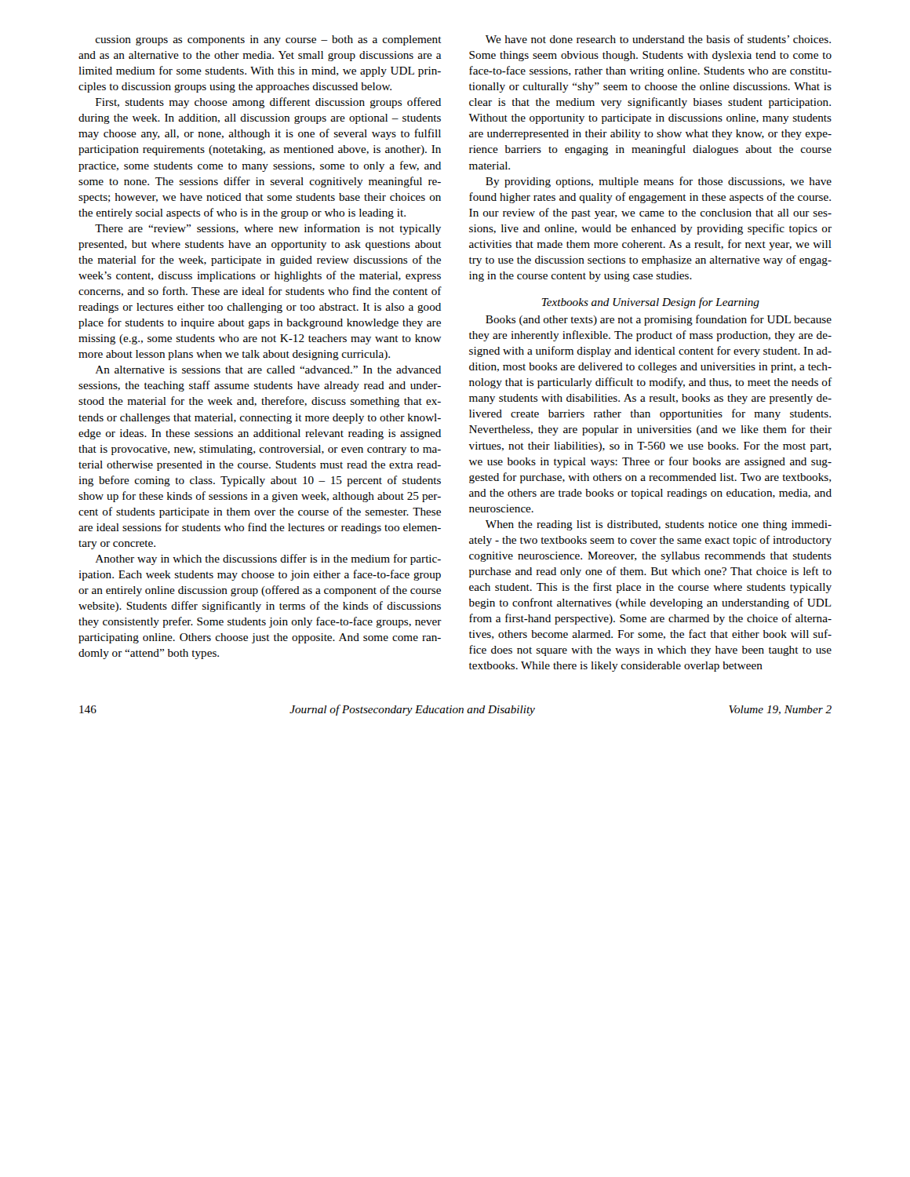cussion groups as components in any course – both as a complement and as an alternative to the other media. Yet small group discussions are a limited medium for some students. With this in mind, we apply UDL principles to discussion groups using the approaches discussed below.
First, students may choose among different discussion groups offered during the week. In addition, all discussion groups are optional – students may choose any, all, or none, although it is one of several ways to fulfill participation requirements (notetaking, as mentioned above, is another). In practice, some students come to many sessions, some to only a few, and some to none. The sessions differ in several cognitively meaningful respects; however, we have noticed that some students base their choices on the entirely social aspects of who is in the group or who is leading it.
There are “review” sessions, where new information is not typically presented, but where students have an opportunity to ask questions about the material for the week, participate in guided review discussions of the week’s content, discuss implications or highlights of the material, express concerns, and so forth. These are ideal for students who find the content of readings or lectures either too challenging or too abstract. It is also a good place for students to inquire about gaps in background knowledge they are missing (e.g., some students who are not K-12 teachers may want to know more about lesson plans when we talk about designing curricula).
An alternative is sessions that are called “advanced.” In the advanced sessions, the teaching staff assume students have already read and understood the material for the week and, therefore, discuss something that extends or challenges that material, connecting it more deeply to other knowledge or ideas. In these sessions an additional relevant reading is assigned that is provocative, new, stimulating, controversial, or even contrary to material otherwise presented in the course. Students must read the extra reading before coming to class. Typically about 10 – 15 percent of students show up for these kinds of sessions in a given week, although about 25 percent of students participate in them over the course of the semester. These are ideal sessions for students who find the lectures or readings too elementary or concrete.
Another way in which the discussions differ is in the medium for participation. Each week students may choose to join either a face-to-face group or an entirely online discussion group (offered as a component of the course website). Students differ significantly in terms of the kinds of discussions they consistently prefer. Some students join only face-to-face groups, never participating online. Others choose just the opposite. And some come randomly or “attend” both types.
We have not done research to understand the basis of students’ choices. Some things seem obvious though. Students with dyslexia tend to come to face-to-face sessions, rather than writing online. Students who are constitutionally or culturally “shy” seem to choose the online discussions. What is clear is that the medium very significantly biases student participation. Without the opportunity to participate in discussions online, many students are underrepresented in their ability to show what they know, or they experience barriers to engaging in meaningful dialogues about the course material.
By providing options, multiple means for those discussions, we have found higher rates and quality of engagement in these aspects of the course. In our review of the past year, we came to the conclusion that all our sessions, live and online, would be enhanced by providing specific topics or activities that made them more coherent. As a result, for next year, we will try to use the discussion sections to emphasize an alternative way of engaging in the course content by using case studies.
Textbooks and Universal Design for Learning
Books (and other texts) are not a promising foundation for UDL because they are inherently inflexible. The product of mass production, they are designed with a uniform display and identical content for every student. In addition, most books are delivered to colleges and universities in print, a technology that is particularly difficult to modify, and thus, to meet the needs of many students with disabilities. As a result, books as they are presently delivered create barriers rather than opportunities for many students. Nevertheless, they are popular in universities (and we like them for their virtues, not their liabilities), so in T-560 we use books. For the most part, we use books in typical ways: Three or four books are assigned and suggested for purchase, with others on a recommended list. Two are textbooks, and the others are trade books or topical readings on education, media, and neuroscience.
When the reading list is distributed, students notice one thing immediately - the two textbooks seem to cover the same exact topic of introductory cognitive neuroscience. Moreover, the syllabus recommends that students purchase and read only one of them. But which one? That choice is left to each student. This is the first place in the course where students typically begin to confront alternatives (while developing an understanding of UDL from a first-hand perspective). Some are charmed by the choice of alternatives, others become alarmed. For some, the fact that either book will suffice does not square with the ways in which they have been taught to use textbooks. While there is likely considerable overlap between
146 Journal of Postsecondary Education and Disability Volume 19, Number 2